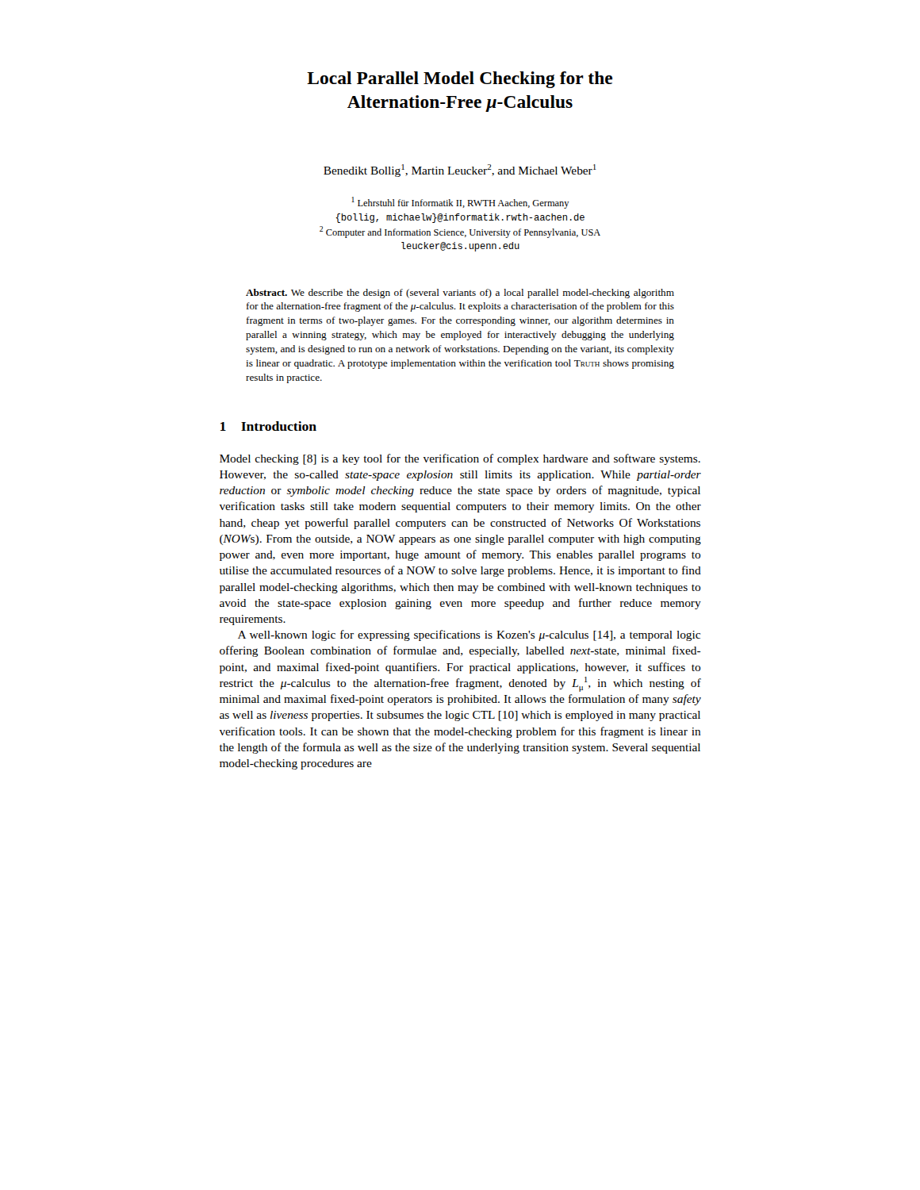Local Parallel Model Checking for the
Alternation-Free μ-Calculus
Benedikt Bollig1, Martin Leucker2, and Michael Weber1
1 Lehrstuhl für Informatik II, RWTH Aachen, Germany
{bollig, michaelw}@informatik.rwth-aachen.de
2 Computer and Information Science, University of Pennsylvania, USA
leucker@cis.upenn.edu
Abstract. We describe the design of (several variants of) a local parallel model-checking algorithm for the alternation-free fragment of the μ-calculus. It exploits a characterisation of the problem for this fragment in terms of two-player games. For the corresponding winner, our algorithm determines in parallel a winning strategy, which may be employed for interactively debugging the underlying system, and is designed to run on a network of workstations. Depending on the variant, its complexity is linear or quadratic. A prototype implementation within the verification tool Truth shows promising results in practice.
1 Introduction
Model checking [8] is a key tool for the verification of complex hardware and software systems. However, the so-called state-space explosion still limits its application. While partial-order reduction or symbolic model checking reduce the state space by orders of magnitude, typical verification tasks still take modern sequential computers to their memory limits. On the other hand, cheap yet powerful parallel computers can be constructed of Networks Of Workstations (NOWs). From the outside, a NOW appears as one single parallel computer with high computing power and, even more important, huge amount of memory. This enables parallel programs to utilise the accumulated resources of a NOW to solve large problems. Hence, it is important to find parallel model-checking algorithms, which then may be combined with well-known techniques to avoid the state-space explosion gaining even more speedup and further reduce memory requirements.
A well-known logic for expressing specifications is Kozen's μ-calculus [14], a temporal logic offering Boolean combination of formulae and, especially, labelled next-state, minimal fixed-point, and maximal fixed-point quantifiers. For practical applications, however, it suffices to restrict the μ-calculus to the alternation-free fragment, denoted by Lμ 1, in which nesting of minimal and maximal fixed-point operators is prohibited. It allows the formulation of many safety as well as liveness properties. It subsumes the logic CTL [10] which is employed in many practical verification tools. It can be shown that the model-checking problem for this fragment is linear in the length of the formula as well as the size of the underlying transition system. Several sequential model-checking procedures are